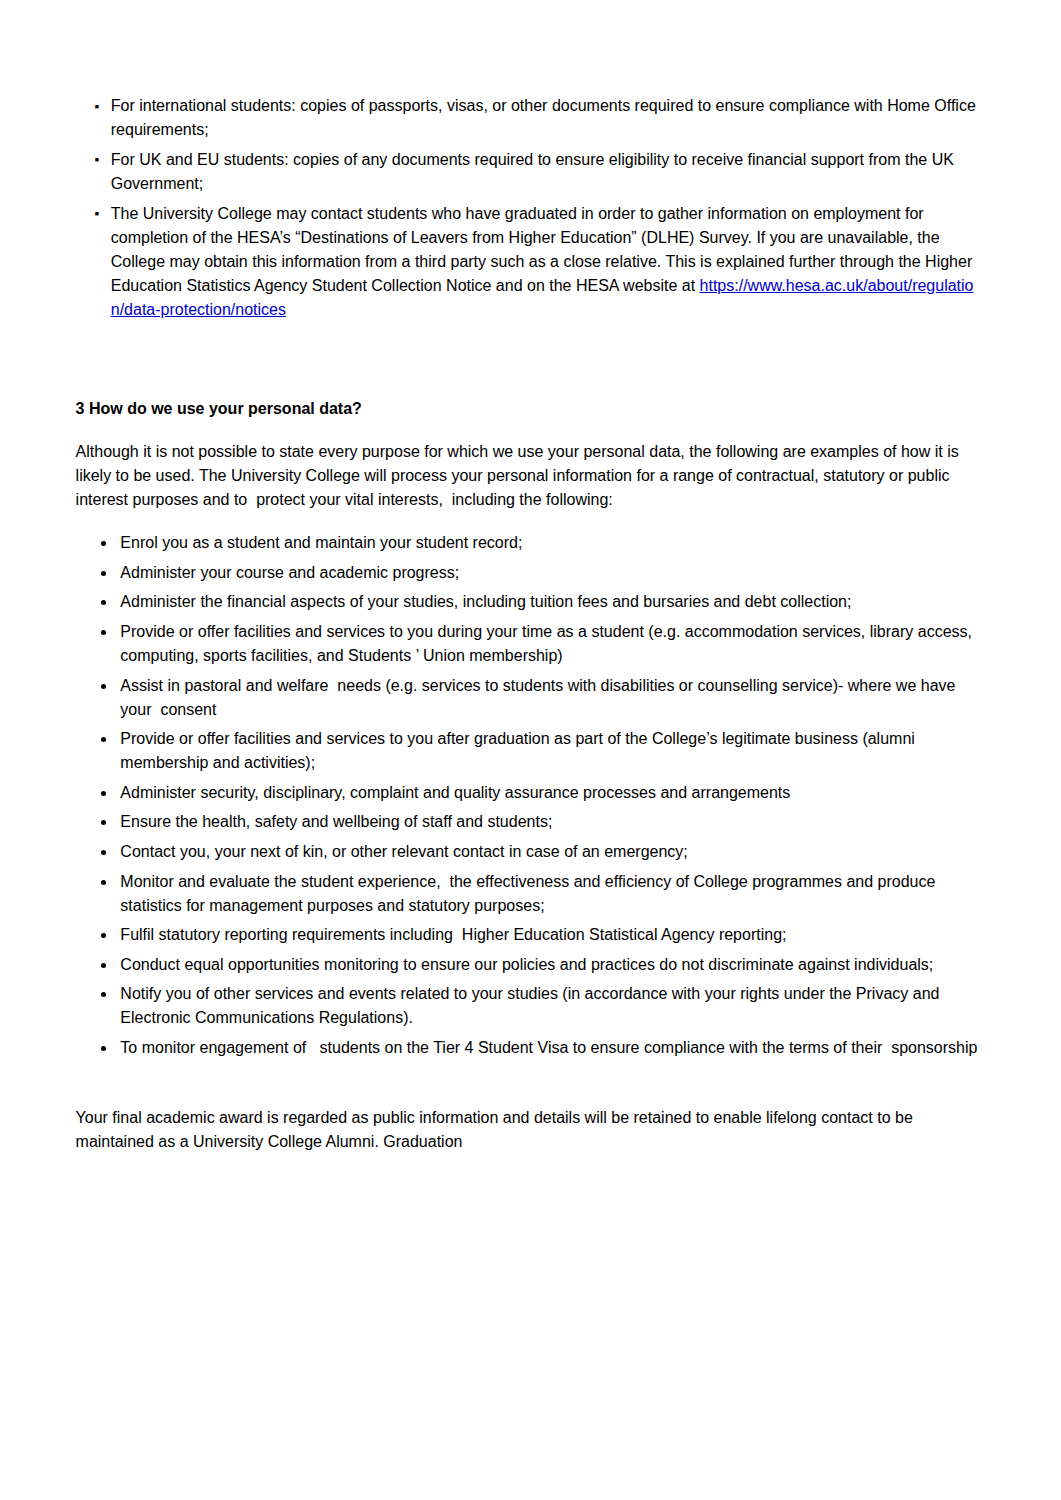For international students: copies of passports, visas, or other documents required to ensure compliance with Home Office requirements;
For UK and EU students: copies of any documents required to ensure eligibility to receive financial support from the UK Government;
The University College may contact students who have graduated in order to gather information on employment for completion of the HESA’s “Destinations of Leavers from Higher Education” (DLHE) Survey. If you are unavailable, the College may obtain this information from a third party such as a close relative. This is explained further through the Higher Education Statistics Agency Student Collection Notice and on the HESA website at https://www.hesa.ac.uk/about/regulation/data-protection/notices
3 How do we use your personal data?
Although it is not possible to state every purpose for which we use your personal data, the following are examples of how it is likely to be used. The University College will process your personal information for a range of contractual, statutory or public interest purposes and to protect your vital interests, including the following:
Enrol you as a student and maintain your student record;
Administer your course and academic progress;
Administer the financial aspects of your studies, including tuition fees and bursaries and debt collection;
Provide or offer facilities and services to you during your time as a student (e.g. accommodation services, library access, computing, sports facilities, and Students ’ Union membership)
Assist in pastoral and welfare needs (e.g. services to students with disabilities or counselling service)- where we have your consent
Provide or offer facilities and services to you after graduation as part of the College’s legitimate business (alumni membership and activities);
Administer security, disciplinary, complaint and quality assurance processes and arrangements
Ensure the health, safety and wellbeing of staff and students;
Contact you, your next of kin, or other relevant contact in case of an emergency;
Monitor and evaluate the student experience, the effectiveness and efficiency of College programmes and produce statistics for management purposes and statutory purposes;
Fulfil statutory reporting requirements including Higher Education Statistical Agency reporting;
Conduct equal opportunities monitoring to ensure our policies and practices do not discriminate against individuals;
Notify you of other services and events related to your studies (in accordance with your rights under the Privacy and Electronic Communications Regulations).
To monitor engagement of students on the Tier 4 Student Visa to ensure compliance with the terms of their sponsorship
Your final academic award is regarded as public information and details will be retained to enable lifelong contact to be maintained as a University College Alumni. Graduation